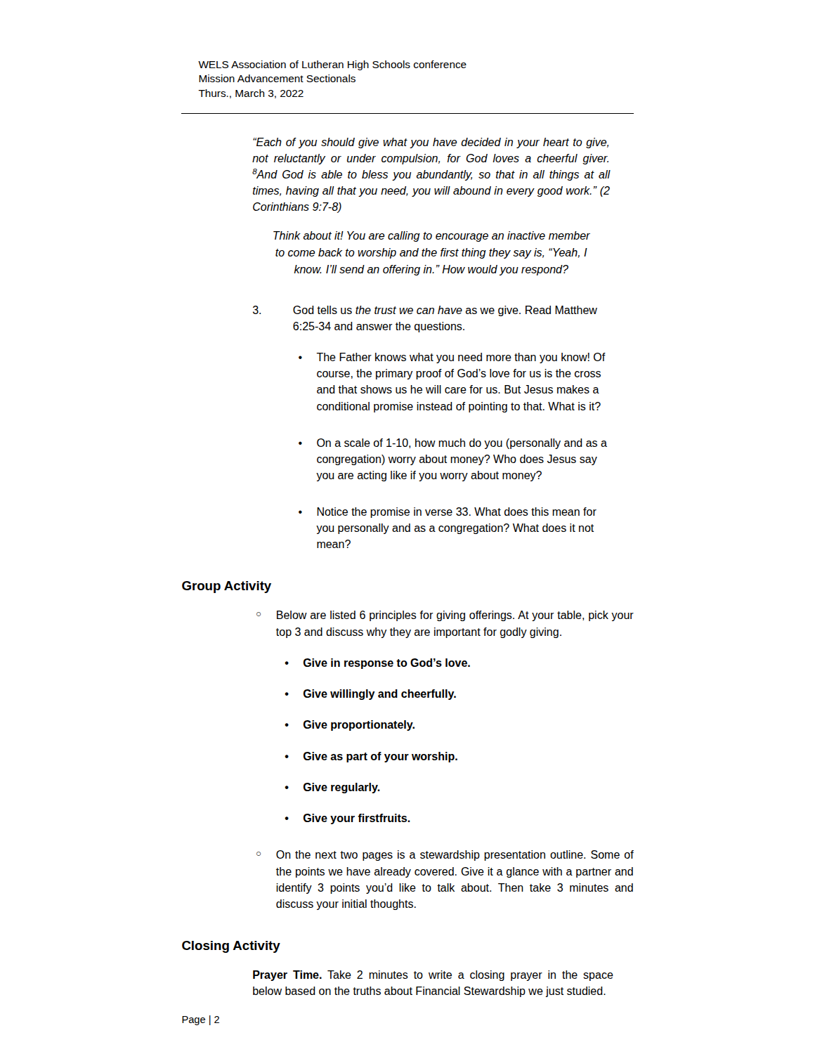WELS Association of Lutheran High Schools conference Mission Advancement Sectionals Thurs., March 3, 2022
“Each of you should give what you have decided in your heart to give, not reluctantly or under compulsion, for God loves a cheerful giver. 8And God is able to bless you abundantly, so that in all things at all times, having all that you need, you will abound in every good work.” (2 Corinthians 9:7-8)
Think about it! You are calling to encourage an inactive member to come back to worship and the first thing they say is, “Yeah, I know. I’ll send an offering in.” How would you respond?
3. God tells us the trust we can have as we give. Read Matthew 6:25-34 and answer the questions.
The Father knows what you need more than you know! Of course, the primary proof of God’s love for us is the cross and that shows us he will care for us. But Jesus makes a conditional promise instead of pointing to that. What is it?
On a scale of 1-10, how much do you (personally and as a congregation) worry about money? Who does Jesus say you are acting like if you worry about money?
Notice the promise in verse 33. What does this mean for you personally and as a congregation? What does it not mean?
Group Activity
Below are listed 6 principles for giving offerings. At your table, pick your top 3 and discuss why they are important for godly giving.
Give in response to God’s love.
Give willingly and cheerfully.
Give proportionately.
Give as part of your worship.
Give regularly.
Give your firstfruits.
On the next two pages is a stewardship presentation outline. Some of the points we have already covered. Give it a glance with a partner and identify 3 points you’d like to talk about. Then take 3 minutes and discuss your initial thoughts.
Closing Activity
Prayer Time. Take 2 minutes to write a closing prayer in the space below based on the truths about Financial Stewardship we just studied.
Page | 2